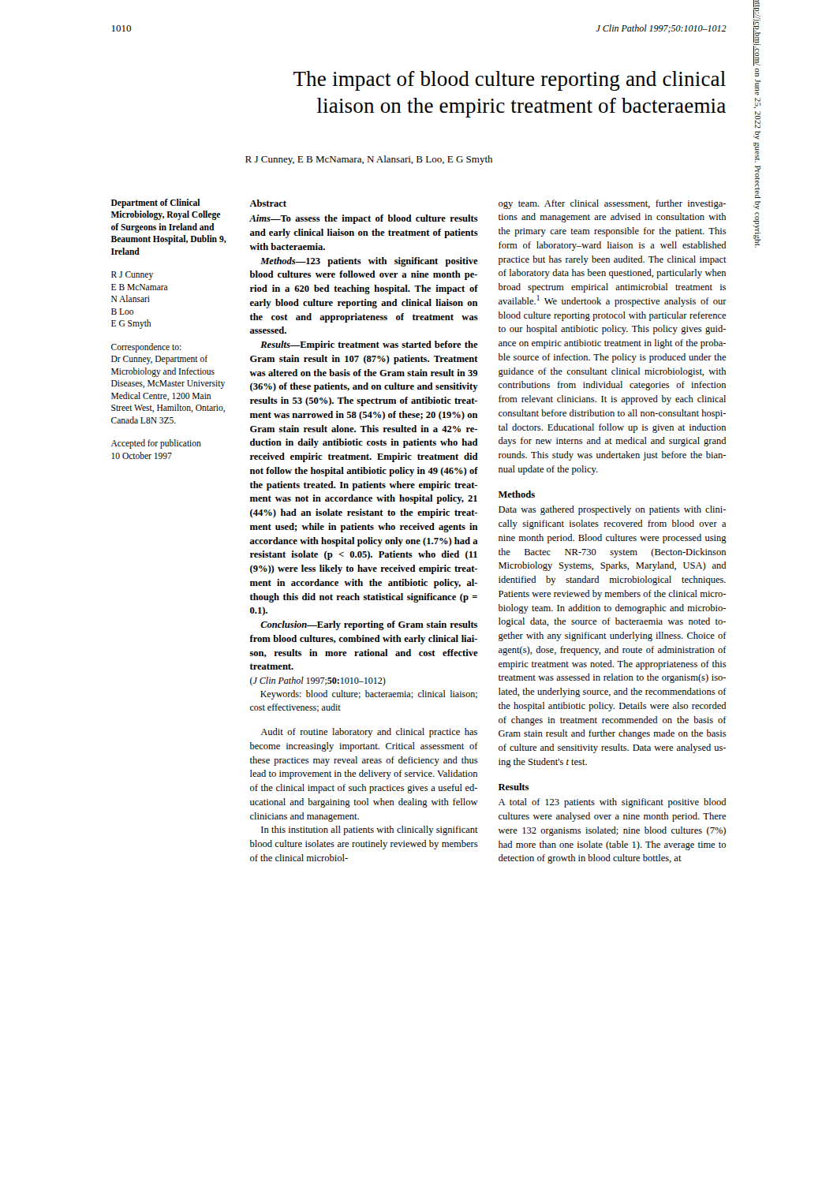J Clin Pathol: first published as 10.1136/jcp.50.12.1010 on 1 December 1997. Downloaded from http://jcp.bmj.com/ on June 25, 2022 by guest. Protected by copyright.
1010 J Clin Pathol 1997;50:1010–1012
The impact of blood culture reporting and clinical
liaison on the empiric treatment of bacteraemia
R J Cunney, E B McNamara, N Alansari, B Loo, E G Smyth
Department of Clinical Microbiology, Royal College of Surgeons in Ireland and Beaumont Hospital, Dublin 9, Ireland
R J Cunney
E B McNamara
N Alansari
B Loo
E G Smyth
Correspondence to:
Dr Cunney, Department of Microbiology and Infectious Diseases, McMaster University Medical Centre, 1200 Main Street West, Hamilton, Ontario, Canada L8N 3Z5.
Accepted for publication
10 October 1997
Abstract
Aims—To assess the impact of blood culture results and early clinical liaison on the treatment of patients with bacteraemia.
Methods—123 patients with significant positive blood cultures were followed over a nine month period in a 620 bed teaching hospital. The impact of early blood culture reporting and clinical liaison on the cost and appropriateness of treatment was assessed.
Results—Empiric treatment was started before the Gram stain result in 107 (87%) patients. Treatment was altered on the basis of the Gram stain result in 39 (36%) of these patients, and on culture and sensitivity results in 53 (50%). The spectrum of antibiotic treatment was narrowed in 58 (54%) of these; 20 (19%) on Gram stain result alone. This resulted in a 42% reduction in daily antibiotic costs in patients who had received empiric treatment. Empiric treatment did not follow the hospital antibiotic policy in 49 (46%) of the patients treated. In patients where empiric treatment was not in accordance with hospital policy, 21 (44%) had an isolate resistant to the empiric treatment used; while in patients who received agents in accordance with hospital policy only one (1.7%) had a resistant isolate (p < 0.05). Patients who died (11 (9%)) were less likely to have received empiric treatment in accordance with the antibiotic policy, although this did not reach statistical significance (p = 0.1).
Conclusion—Early reporting of Gram stain results from blood cultures, combined with early clinical liaison, results in more rational and cost effective treatment.
(J Clin Pathol 1997;50: 1010–1012)
Keywords: blood culture; bacteraemia; clinical liaison; cost effectiveness; audit
Audit of routine laboratory and clinical practice has become increasingly important. Critical assessment of these practices may reveal areas of deficiency and thus lead to improvement in the delivery of service. Validation of the clinical impact of such practices gives a useful educational and bargaining tool when dealing with fellow clinicians and management.
In this institution all patients with clinically significant blood culture isolates are routinely reviewed by members of the clinical microbiol-
ogy team. After clinical assessment, further investigations and management are advised in consultation with the primary care team responsible for the patient. This form of laboratory–ward liaison is a well established practice but has rarely been audited. The clinical impact of laboratory data has been questioned, particularly when broad spectrum empirical antimicrobial treatment is available.1 We undertook a prospective analysis of our blood culture reporting protocol with particular reference to our hospital antibiotic policy. This policy gives guidance on empiric antibiotic treatment in light of the probable source of infection. The policy is produced under the guidance of the consultant clinical microbiologist, with contributions from individual categories of infection from relevant clinicians. It is approved by each clinical consultant before distribution to all non-consultant hospital doctors. Educational follow up is given at induction days for new interns and at medical and surgical grand rounds. This study was undertaken just before the biannual update of the policy.
Methods
Data was gathered prospectively on patients with clinically significant isolates recovered from blood over a nine month period. Blood cultures were processed using the Bactec NR-730 system (Becton-Dickinson Microbiology Systems, Sparks, Maryland, USA) and identified by standard microbiological techniques. Patients were reviewed by members of the clinical microbiology team. In addition to demographic and microbiological data, the source of bacteraemia was noted together with any significant underlying illness. Choice of agent(s), dose, frequency, and route of administration of empiric treatment was noted. The appropriateness of this treatment was assessed in relation to the organism(s) isolated, the underlying source, and the recommendations of the hospital antibiotic policy. Details were also recorded of changes in treatment recommended on the basis of Gram stain result and further changes made on the basis of culture and sensitivity results. Data were analysed using the Student's t test.
Results
A total of 123 patients with significant positive blood cultures were analysed over a nine month period. There were 132 organisms isolated; nine blood cultures (7%) had more than one isolate (table 1). The average time to detection of growth in blood culture bottles, at